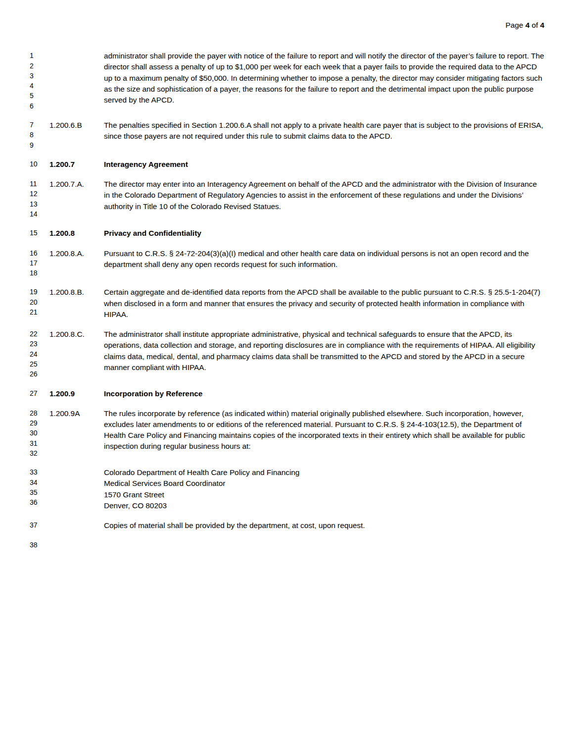Page 4 of 4
1
2
3
4
5
6
administrator shall provide the payer with notice of the failure to report and will notify the director of the payer’s failure to report. The director shall assess a penalty of up to $1,000 per week for each week that a payer fails to provide the required data to the APCD up to a maximum penalty of $50,000. In determining whether to impose a penalty, the director may consider mitigating factors such as the size and sophistication of a payer, the reasons for the failure to report and the detrimental impact upon the public purpose served by the APCD.
7
8
9
1.200.6.B
The penalties specified in Section 1.200.6.A shall not apply to a private health care payer that is subject to the provisions of ERISA, since those payers are not required under this rule to submit claims data to the APCD.
10
1.200.7
Interagency Agreement
11
12
13
14
1.200.7.A.
The director may enter into an Interagency Agreement on behalf of the APCD and the administrator with the Division of Insurance in the Colorado Department of Regulatory Agencies to assist in the enforcement of these regulations and under the Divisions’ authority in Title 10 of the Colorado Revised Statues.
15
1.200.8
Privacy and Confidentiality
16
17
18
1.200.8.A.
Pursuant to C.R.S. § 24-72-204(3)(a)(I) medical and other health care data on individual persons is not an open record and the department shall deny any open records request for such information.
19
20
21
1.200.8.B.
Certain aggregate and de-identified data reports from the APCD shall be available to the public pursuant to C.R.S. § 25.5-1-204(7) when disclosed in a form and manner that ensures the privacy and security of protected health information in compliance with HIPAA.
22
23
24
25
26
1.200.8.C.
The administrator shall institute appropriate administrative, physical and technical safeguards to ensure that the APCD, its operations, data collection and storage, and reporting disclosures are in compliance with the requirements of HIPAA. All eligibility claims data, medical, dental, and pharmacy claims data shall be transmitted to the APCD and stored by the APCD in a secure manner compliant with HIPAA.
27
1.200.9
Incorporation by Reference
28
29
30
31
32
1.200.9A
The rules incorporate by reference (as indicated within) material originally published elsewhere. Such incorporation, however, excludes later amendments to or editions of the referenced material. Pursuant to C.R.S. § 24-4-103(12.5), the Department of Health Care Policy and Financing maintains copies of the incorporated texts in their entirety which shall be available for public inspection during regular business hours at:
33
34
35
36
Colorado Department of Health Care Policy and Financing
Medical Services Board Coordinator
1570 Grant Street
Denver, CO 80203
37
Copies of material shall be provided by the department, at cost, upon request.
38